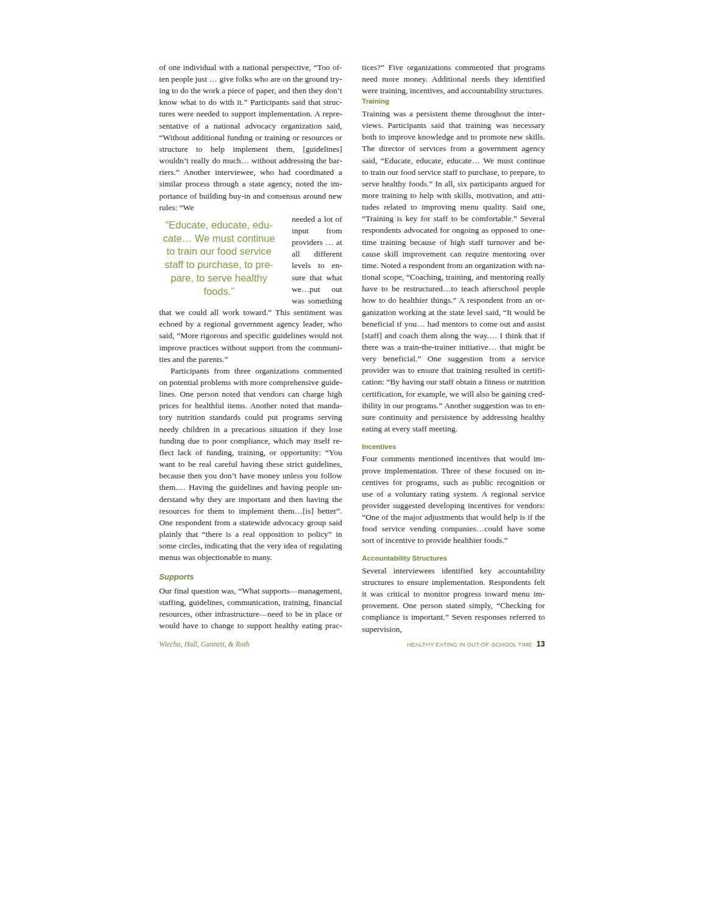of one individual with a national perspective, “Too often people just … give folks who are on the ground trying to do the work a piece of paper, and then they don’t know what to do with it.” Participants said that structures were needed to support implementation. A representative of a national advocacy organization said, “Without additional funding or training or resources or structure to help implement them, [guidelines] wouldn’t really do much… without addressing the barriers.” Another interviewee, who had coordinated a similar process through a state agency, noted the importance of building buy-in and consensus around new rules: “We
“Educate, educate, educate… We must continue to train our food service staff to purchase, to prepare, to serve healthy foods.”
needed a lot of input from providers … at all different levels to ensure that what we…put out was something that we could all work toward.” This sentiment was echoed by a regional government agency leader, who said, “More rigorous and specific guidelines would not improve practices without support from the communities and the parents.”
Participants from three organizations commented on potential problems with more comprehensive guidelines. One person noted that vendors can charge high prices for healthful items. Another noted that mandatory nutrition standards could put programs serving needy children in a precarious situation if they lose funding due to poor compliance, which may itself reflect lack of funding, training, or opportunity: “You want to be real careful having these strict guidelines, because then you don’t have money unless you follow them.… Having the guidelines and having people understand why they are important and then having the resources for them to implement them…[is] better”. One respondent from a statewide advocacy group said plainly that “there is a real opposition to policy” in some circles, indicating that the very idea of regulating menus was objectionable to many.
Supports
Our final question was, “What supports—management, staffing, guidelines, communication, training, financial resources, other infrastructure—need to be in place or would have to change to support healthy eating practices?” Five organizations commented that programs need more money. Additional needs they identified were training, incentives, and accountability structures.
Training
Training was a persistent theme throughout the interviews. Participants said that training was necessary both to improve knowledge and to promote new skills. The director of services from a government agency said, “Educate, educate, educate… We must continue to train our food service staff to purchase, to prepare, to serve healthy foods.” In all, six participants argued for more training to help with skills, motivation, and attitudes related to improving menu quality. Said one, “Training is key for staff to be comfortable.” Several respondents advocated for ongoing as opposed to one-time training because of high staff turnover and because skill improvement can require mentoring over time. Noted a respondent from an organization with national scope, “Coaching, training, and mentoring really have to be restructured…to teach afterschool people how to do healthier things.” A respondent from an organization working at the state level said, “It would be beneficial if you… had mentors to come out and assist [staff] and coach them along the way.… I think that if there was a train-the-trainer initiative… that might be very beneficial.” One suggestion from a service provider was to ensure that training resulted in certification: “By having our staff obtain a fitness or nutrition certification, for example, we will also be gaining credibility in our programs.” Another suggestion was to ensure continuity and persistence by addressing healthy eating at every staff meeting.
Incentives
Four comments mentioned incentives that would improve implementation. Three of these focused on incentives for programs, such as public recognition or use of a voluntary rating system. A regional service provider suggested developing incentives for vendors: “One of the major adjustments that would help is if the food service vending companies…could have some sort of incentive to provide healthier foods.”
Accountability Structures
Several interviewees identified key accountability structures to ensure implementation. Respondents felt it was critical to monitor progress toward menu improvement. One person stated simply, “Checking for compliance is important.” Seven responses referred to supervision,
Wiecha, Hall, Gannett, & Roth
Healthy Eating in Out-of-School Time 13